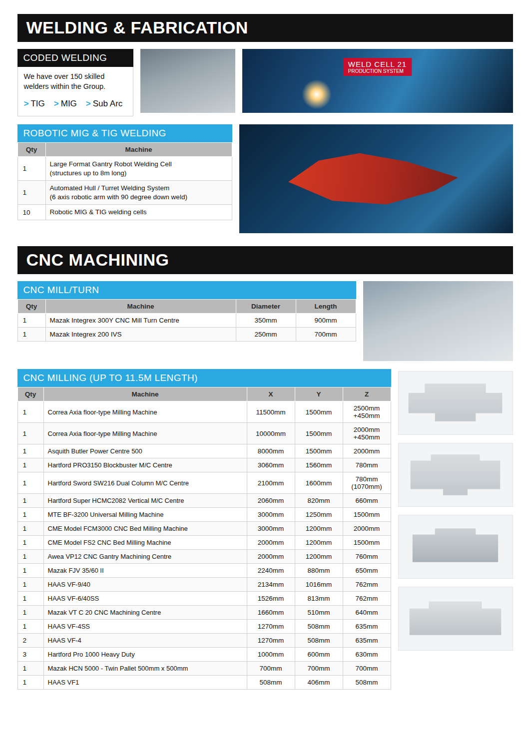Welding & Fabrication
Coded Welding
We have over 150 skilled welders within the Group.
>TIG >MIG >Sub Arc
WELD CELL 21PRODUCTION SYSTEM
Robotic MIG & TIG Welding
Robotic MIG & TIG welding equipment
| Qty | Machine |
| --- | --- |
| 1 | Large Format Gantry Robot Welding Cell (structures up to 8m long) |
| 1 | Automated Hull / Turret Welding System (6 axis robotic arm with 90 degree down weld) |
| 10 | Robotic MIG & TIG welding cells |
CNC Machining
CNC Mill/Turn
CNC mill/turn machines
| Qty | Machine | Diameter | Length |
| --- | --- | --- | --- |
| 1 | Mazak Integrex 300Y CNC Mill Turn Centre | 350mm | 900mm |
| 1 | Mazak Integrex 200 IVS | 250mm | 700mm |
CNC Milling (up to 11.5m length)
CNC milling machines with X, Y and Z travels
| Qty | Machine | X | Y | Z |
| --- | --- | --- | --- | --- |
| 1 | Correa Axia floor-type Milling Machine | 11500mm | 1500mm | 2500mm +450mm |
| 1 | Correa Axia floor-type Milling Machine | 10000mm | 1500mm | 2000mm +450mm |
| 1 | Asquith Butler Power Centre 500 | 8000mm | 1500mm | 2000mm |
| 1 | Hartford PRO3150 Blockbuster M/C Centre | 3060mm | 1560mm | 780mm |
| 1 | Hartford Sword SW216 Dual Column M/C Centre | 2100mm | 1600mm | 780mm (1070mm) |
| 1 | Hartford Super HCMC2082 Vertical M/C Centre | 2060mm | 820mm | 660mm |
| 1 | MTE BF-3200 Universal Milling Machine | 3000mm | 1250mm | 1500mm |
| 1 | CME Model FCM3000 CNC Bed Milling Machine | 3000mm | 1200mm | 2000mm |
| 1 | CME Model FS2 CNC Bed Milling Machine | 2000mm | 1200mm | 1500mm |
| 1 | Awea VP12 CNC Gantry Machining Centre | 2000mm | 1200mm | 760mm |
| 1 | Mazak FJV 35/60 II | 2240mm | 880mm | 650mm |
| 1 | HAAS VF-9/40 | 2134mm | 1016mm | 762mm |
| 1 | HAAS VF-6/40SS | 1526mm | 813mm | 762mm |
| 1 | Mazak VT C 20 CNC Machining Centre | 1660mm | 510mm | 640mm |
| 1 | HAAS VF-4SS | 1270mm | 508mm | 635mm |
| 2 | HAAS VF-4 | 1270mm | 508mm | 635mm |
| 3 | Hartford Pro 1000 Heavy Duty | 1000mm | 600mm | 630mm |
| 1 | Mazak HCN 5000 - Twin Pallet 500mm x 500mm | 700mm | 700mm | 700mm |
| 1 | HAAS VF1 | 508mm | 406mm | 508mm |